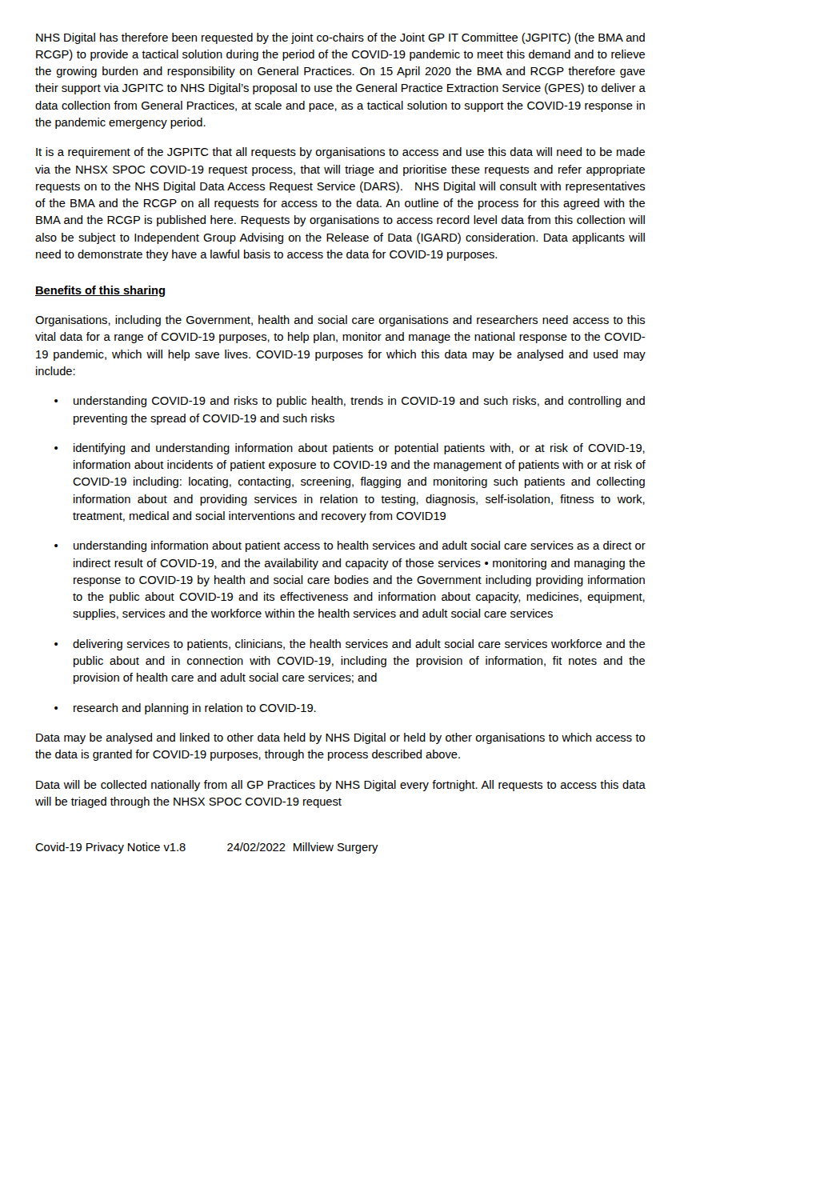NHS Digital has therefore been requested by the joint co-chairs of the Joint GP IT Committee (JGPITC) (the BMA and RCGP) to provide a tactical solution during the period of the COVID-19 pandemic to meet this demand and to relieve the growing burden and responsibility on General Practices. On 15 April 2020 the BMA and RCGP therefore gave their support via JGPITC to NHS Digital’s proposal to use the General Practice Extraction Service (GPES) to deliver a data collection from General Practices, at scale and pace, as a tactical solution to support the COVID-19 response in the pandemic emergency period.
It is a requirement of the JGPITC that all requests by organisations to access and use this data will need to be made via the NHSX SPOC COVID-19 request process, that will triage and prioritise these requests and refer appropriate requests on to the NHS Digital Data Access Request Service (DARS). NHS Digital will consult with representatives of the BMA and the RCGP on all requests for access to the data. An outline of the process for this agreed with the BMA and the RCGP is published here. Requests by organisations to access record level data from this collection will also be subject to Independent Group Advising on the Release of Data (IGARD) consideration. Data applicants will need to demonstrate they have a lawful basis to access the data for COVID-19 purposes.
Benefits of this sharing
Organisations, including the Government, health and social care organisations and researchers need access to this vital data for a range of COVID-19 purposes, to help plan, monitor and manage the national response to the COVID-19 pandemic, which will help save lives. COVID-19 purposes for which this data may be analysed and used may include:
understanding COVID-19 and risks to public health, trends in COVID-19 and such risks, and controlling and preventing the spread of COVID-19 and such risks
identifying and understanding information about patients or potential patients with, or at risk of COVID-19, information about incidents of patient exposure to COVID-19 and the management of patients with or at risk of COVID-19 including: locating, contacting, screening, flagging and monitoring such patients and collecting information about and providing services in relation to testing, diagnosis, self-isolation, fitness to work, treatment, medical and social interventions and recovery from COVID19
understanding information about patient access to health services and adult social care services as a direct or indirect result of COVID-19, and the availability and capacity of those services • monitoring and managing the response to COVID-19 by health and social care bodies and the Government including providing information to the public about COVID-19 and its effectiveness and information about capacity, medicines, equipment, supplies, services and the workforce within the health services and adult social care services
delivering services to patients, clinicians, the health services and adult social care services workforce and the public about and in connection with COVID-19, including the provision of information, fit notes and the provision of health care and adult social care services; and
research and planning in relation to COVID-19.
Data may be analysed and linked to other data held by NHS Digital or held by other organisations to which access to the data is granted for COVID-19 purposes, through the process described above.
Data will be collected nationally from all GP Practices by NHS Digital every fortnight. All requests to access this data will be triaged through the NHSX SPOC COVID-19 request
Covid-19 Privacy Notice v1.824/02/2022 Millview Surgery